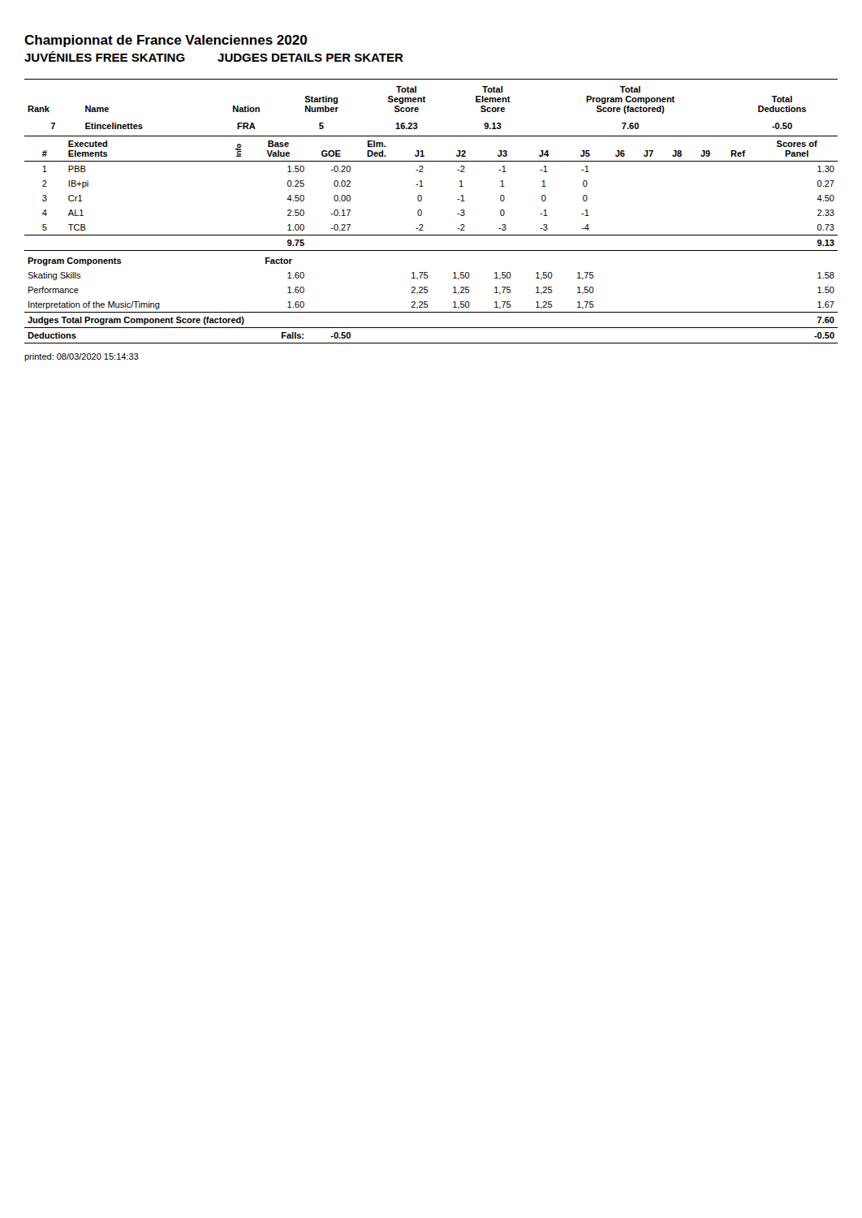Championnat de France Valenciennes 2020
JUVÉNILES FREE SKATING JUDGES DETAILS PER SKATER
| Rank | Name | Nation | Starting Number | Total Segment Score | Total Element Score | Total Program Component Score (factored) | Total Deductions |
| --- | --- | --- | --- | --- | --- | --- | --- |
| 7 | Etincelinettes | FRA | 5 | 16.23 | 9.13 | 7.60 | -0.50 |
| # | Executed Elements | Info | Base Value | GOE | Elm. Ded. | J1 | J2 | J3 | J4 | J5 | J6 | J7 | J8 | J9 | Ref | Scores of Panel |
| --- | --- | --- | --- | --- | --- | --- | --- | --- | --- | --- | --- | --- | --- | --- | --- | --- |
| 1 | PBB | | 1.50 | -0.20 | | -2 | -2 | -1 | -1 | -1 | | | | | | 1.30 |
| 2 | IB+pi | | 0.25 | 0.02 | | -1 | 1 | 1 | 1 | 0 | | | | | | 0.27 |
| 3 | Cr1 | | 4.50 | 0.00 | | 0 | -1 | 0 | 0 | 0 | | | | | | 4.50 |
| 4 | AL1 | | 2.50 | -0.17 | | 0 | -3 | 0 | -1 | -1 | | | | | | 2.33 |
| 5 | TCB | | 1.00 | -0.27 | | -2 | -2 | -3 | -3 | -4 | | | | | | 0.73 |
| | | | 9.75 | | | | | | | | | | | | | 9.13 |
| Program Components | Factor | | | | | | | | | | | | | |
| Skating Skills | 1.60 | | | 1,75 | 1,50 | 1,50 | 1,50 | 1,75 | | | | | | 1.58 |
| Performance | 1.60 | | | 2,25 | 1,25 | 1,75 | 1,25 | 1,50 | | | | | | 1.50 |
| Interpretation of the Music/Timing | 1.60 | | | 2,25 | 1,50 | 1,75 | 1,25 | 1,75 | | | | | | 1.67 |
| Judges Total Program Component Score (factored) | | | | | | | | | | | 7.60 |
| Deductions | Falls: | -0.50 | | | | | | | | | | | | -0.50 |
printed: 08/03/2020 15:14:33